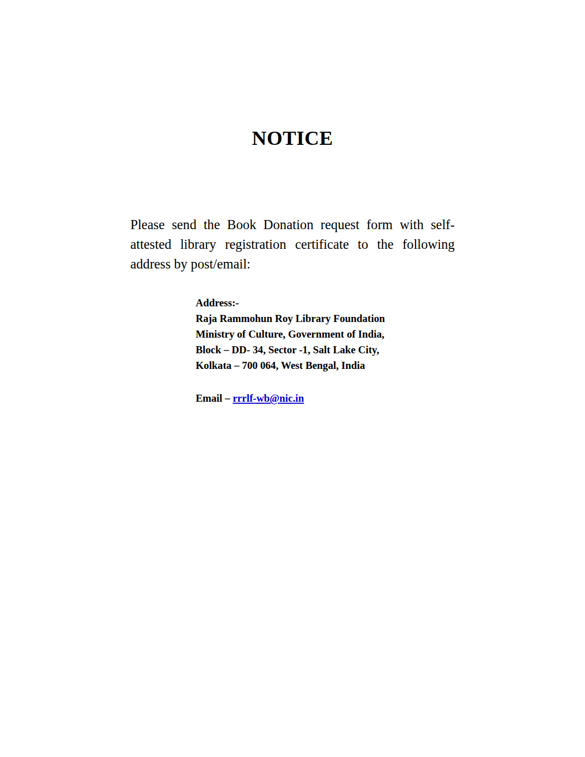NOTICE
Please send the Book Donation request form with self-attested library registration certificate to the following address by post/email:
Address:-
Raja Rammohun Roy Library Foundation
Ministry of Culture, Government of India,
Block – DD- 34, Sector -1, Salt Lake City,
Kolkata – 700 064, West Bengal, India
Email – rrrlf-wb@nic.in